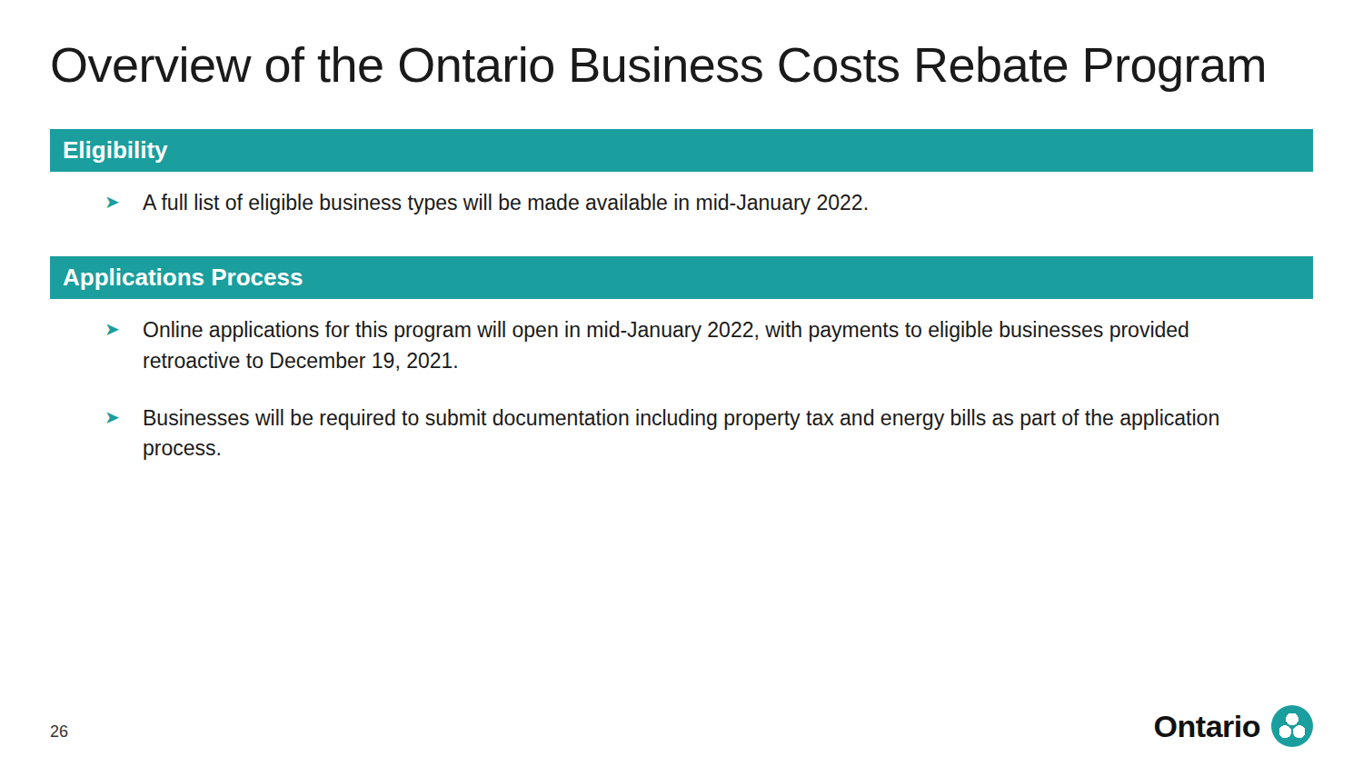Overview of the Ontario Business Costs Rebate Program
Eligibility
A full list of eligible business types will be made available in mid-January 2022.
Applications Process
Online applications for this program will open in mid-January 2022, with payments to eligible businesses provided retroactive to December 19, 2021.
Businesses will be required to submit documentation including property tax and energy bills as part of the application process.
26
Ontario